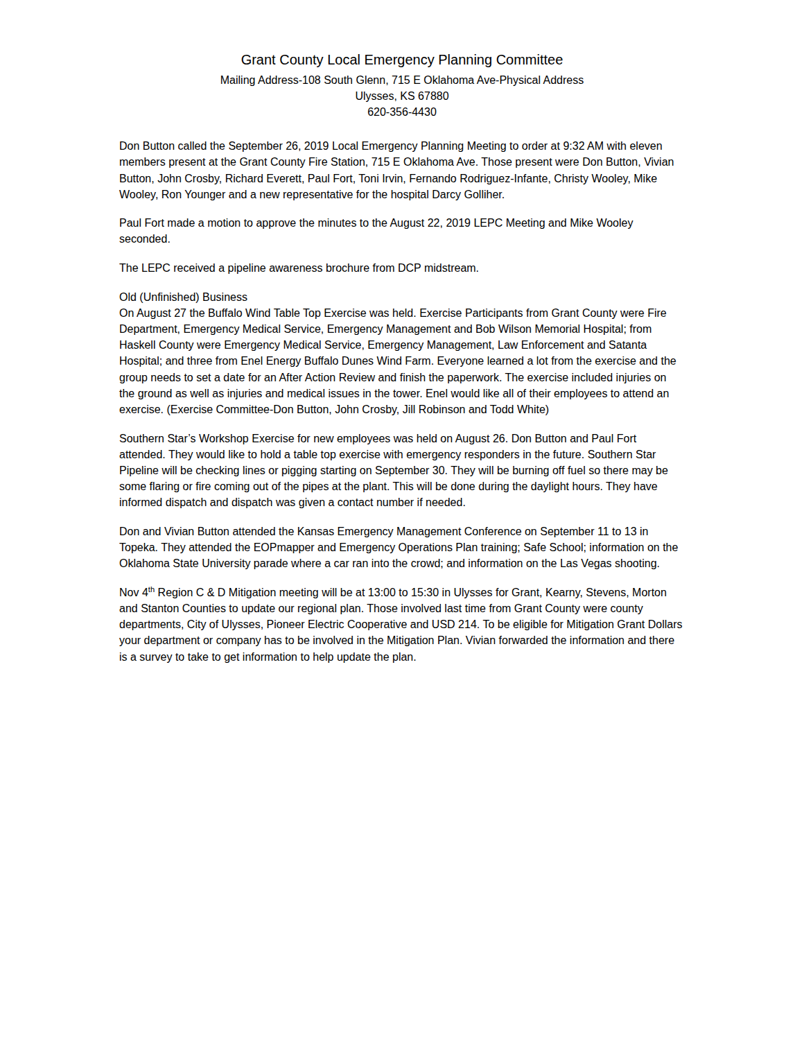Grant County Local Emergency Planning Committee
Mailing Address-108 South Glenn, 715 E Oklahoma Ave-Physical Address
Ulysses, KS 67880
620-356-4430
Don Button called the September 26, 2019 Local Emergency Planning Meeting to order at 9:32 AM with eleven members present at the Grant County Fire Station, 715 E Oklahoma Ave. Those present were Don Button, Vivian Button, John Crosby, Richard Everett, Paul Fort, Toni Irvin, Fernando Rodriguez-Infante, Christy Wooley, Mike Wooley, Ron Younger and a new representative for the hospital Darcy Golliher.
Paul Fort made a motion to approve the minutes to the August 22, 2019 LEPC Meeting and Mike Wooley seconded.
The LEPC received a pipeline awareness brochure from DCP midstream.
Old (Unfinished) Business
On August 27 the Buffalo Wind Table Top Exercise was held. Exercise Participants from Grant County were Fire Department, Emergency Medical Service, Emergency Management and Bob Wilson Memorial Hospital; from Haskell County were Emergency Medical Service, Emergency Management, Law Enforcement and Satanta Hospital; and three from Enel Energy Buffalo Dunes Wind Farm. Everyone learned a lot from the exercise and the group needs to set a date for an After Action Review and finish the paperwork. The exercise included injuries on the ground as well as injuries and medical issues in the tower. Enel would like all of their employees to attend an exercise. (Exercise Committee-Don Button, John Crosby, Jill Robinson and Todd White)
Southern Star’s Workshop Exercise for new employees was held on August 26. Don Button and Paul Fort attended. They would like to hold a table top exercise with emergency responders in the future. Southern Star Pipeline will be checking lines or pigging starting on September 30. They will be burning off fuel so there may be some flaring or fire coming out of the pipes at the plant. This will be done during the daylight hours. They have informed dispatch and dispatch was given a contact number if needed.
Don and Vivian Button attended the Kansas Emergency Management Conference on September 11 to 13 in Topeka. They attended the EOPmapper and Emergency Operations Plan training; Safe School; information on the Oklahoma State University parade where a car ran into the crowd; and information on the Las Vegas shooting.
Nov 4th Region C & D Mitigation meeting will be at 13:00 to 15:30 in Ulysses for Grant, Kearny, Stevens, Morton and Stanton Counties to update our regional plan. Those involved last time from Grant County were county departments, City of Ulysses, Pioneer Electric Cooperative and USD 214. To be eligible for Mitigation Grant Dollars your department or company has to be involved in the Mitigation Plan. Vivian forwarded the information and there is a survey to take to get information to help update the plan.